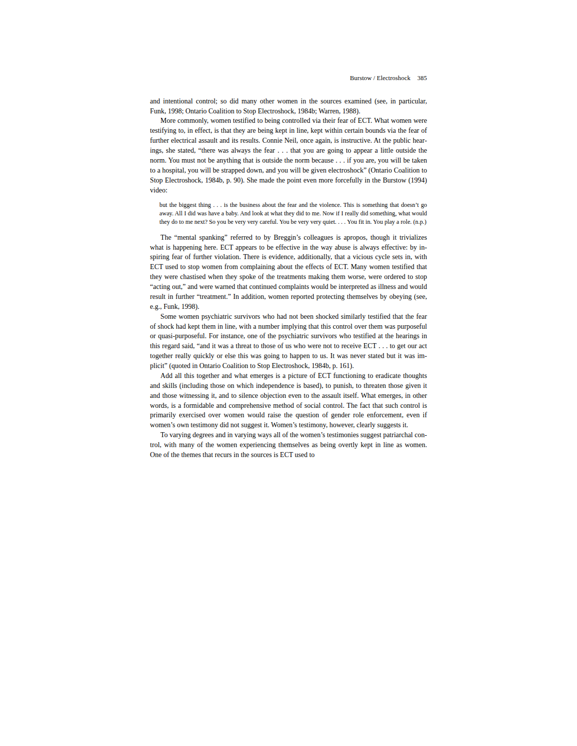Burstow / Electroshock385
and intentional control; so did many other women in the sources examined (see, in particular, Funk, 1998; Ontario Coalition to Stop Electroshock, 1984b; Warren, 1988).
More commonly, women testified to being controlled via their fear of ECT. What women were testifying to, in effect, is that they are being kept in line, kept within certain bounds via the fear of further electrical assault and its results. Connie Neil, once again, is instructive. At the public hearings, she stated, “there was always the fear . . . that you are going to appear a little outside the norm. You must not be anything that is outside the norm because . . . if you are, you will be taken to a hospital, you will be strapped down, and you will be given electroshock” (Ontario Coalition to Stop Electroshock, 1984b, p. 90). She made the point even more forcefully in the Burstow (1994) video:
but the biggest thing . . . is the business about the fear and the violence. This is something that doesn’t go away. All I did was have a baby. And look at what they did to me. Now if I really did something, what would they do to me next? So you be very very careful. You be very very quiet. . . . You fit in. You play a role. (n.p.)
The “mental spanking” referred to by Breggin’s colleagues is apropos, though it trivializes what is happening here. ECT appears to be effective in the way abuse is always effective: by inspiring fear of further violation. There is evidence, additionally, that a vicious cycle sets in, with ECT used to stop women from complaining about the effects of ECT. Many women testified that they were chastised when they spoke of the treatments making them worse, were ordered to stop “acting out,” and were warned that continued complaints would be interpreted as illness and would result in further “treatment.” In addition, women reported protecting themselves by obeying (see, e.g., Funk, 1998).
Some women psychiatric survivors who had not been shocked similarly testified that the fear of shock had kept them in line, with a number implying that this control over them was purposeful or quasi-purposeful. For instance, one of the psychiatric survivors who testified at the hearings in this regard said, “and it was a threat to those of us who were not to receive ECT . . . to get our act together really quickly or else this was going to happen to us. It was never stated but it was implicit” (quoted in Ontario Coalition to Stop Electroshock, 1984b, p. 161).
Add all this together and what emerges is a picture of ECT functioning to eradicate thoughts and skills (including those on which independence is based), to punish, to threaten those given it and those witnessing it, and to silence objection even to the assault itself. What emerges, in other words, is a formidable and comprehensive method of social control. The fact that such control is primarily exercised over women would raise the question of gender role enforcement, even if women’s own testimony did not suggest it. Women’s testimony, however, clearly suggests it.
To varying degrees and in varying ways all of the women’s testimonies suggest patriarchal control, with many of the women experiencing themselves as being overtly kept in line as women. One of the themes that recurs in the sources is ECT used to